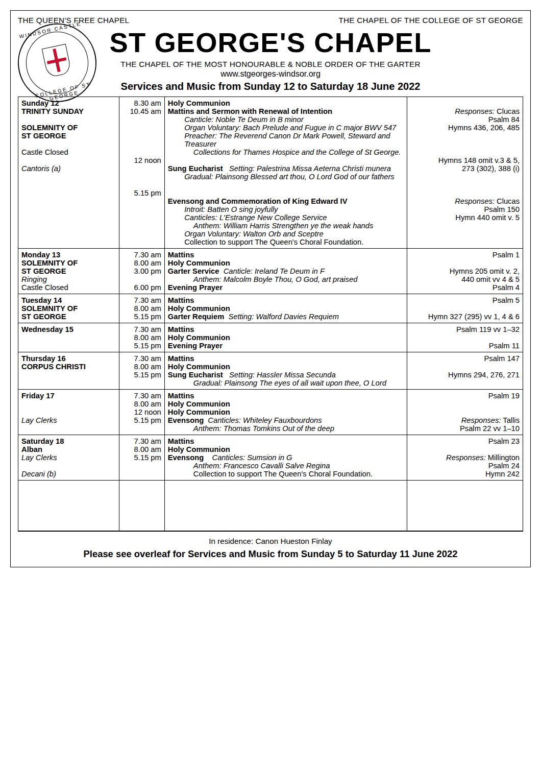The Queen's Free Chapel The Chapel of the College of St George
Windsor Castle
College of St George
ST GEORGE'S CHAPEL
The Chapel of the Most Honourable & Noble Order of the Garter
www.stgeorges-windsor.org
Services and Music from Sunday 12 to Saturday 18 June 2022
| Sunday 12 TRINITY SUNDAY SOLEMNITY OF ST GEORGE Castle Closed Cantoris (a) | 8.30 am 10.45 am 12 noon 5.15 pm | Holy Communion Mattins and Sermon with Renewal of Intention Canticle: Noble Te Deum in B minor Organ Voluntary: Bach Prelude and Fugue in C major BWV 547 Preacher: The Reverend Canon Dr Mark Powell, Steward and Treasurer Collections for Thames Hospice and the College of St George. Sung Eucharist Setting: Palestrina Missa Aeterna Christi munera Gradual: Plainsong Blessed art thou, O Lord God of our fathers Evensong and Commemoration of King Edward IV Introit: Batten O sing joyfully Canticles: L'Estrange New College Service Anthem: William Harris Strengthen ye the weak hands Organ Voluntary: Walton Orb and Sceptre Collection to support The Queen's Choral Foundation. | Responses: Clucas Psalm 84 Hymns 436, 206, 485 Hymns 148 omit v.3 & 5, 273 (302), 388 (i) Responses: Clucas Psalm 150 Hymn 440 omit v. 5 |
| Monday 13 SOLEMNITY OF ST GEORGE Ringing Castle Closed | 7.30 am 8.00 am 3.00 pm 6.00 pm | Mattins Holy Communion Garter Service Canticle: Ireland Te Deum in F Anthem: Malcolm Boyle Thou, O God, art praised Evening Prayer | Psalm 1 Hymns 205 omit v. 2, 440 omit vv 4 & 5 Psalm 4 |
| Tuesday 14 SOLEMNITY OF ST GEORGE | 7.30 am 8.00 am 5.15 pm | Mattins Holy Communion Garter Requiem Setting: Walford Davies Requiem | Psalm 5 Hymn 327 (295) vv 1, 4 & 6 |
| Wednesday 15 | 7.30 am 8.00 am 5.15 pm | Mattins Holy Communion Evening Prayer | Psalm 119 vv 1–32 Psalm 11 |
| Thursday 16 CORPUS CHRISTI | 7.30 am 8.00 am 5.15 pm | Mattins Holy Communion Sung Eucharist Setting: Hassler Missa Secunda Gradual: Plainsong The eyes of all wait upon thee, O Lord | Psalm 147 Hymns 294, 276, 271 |
| Friday 17 Lay Clerks | 7.30 am 8.00 am 12 noon 5.15 pm | Mattins Holy Communion Holy Communion Evensong Canticles: Whiteley Fauxbourdons Anthem: Thomas Tomkins Out of the deep | Psalm 19 Responses: Tallis Psalm 22 vv 1–10 |
| Saturday 18 Alban Lay Clerks Decani (b) | 7.30 am 8.00 am 5.15 pm | Mattins Holy Communion Evensong Canticles: Sumsion in G Anthem: Francesco Cavalli Salve Regina Collection to support The Queen's Choral Foundation. | Psalm 23 Responses: Millington Psalm 24 Hymn 242 |
In residence: Canon Hueston Finlay
Please see overleaf for Services and Music from Sunday 5 to Saturday 11 June 2022